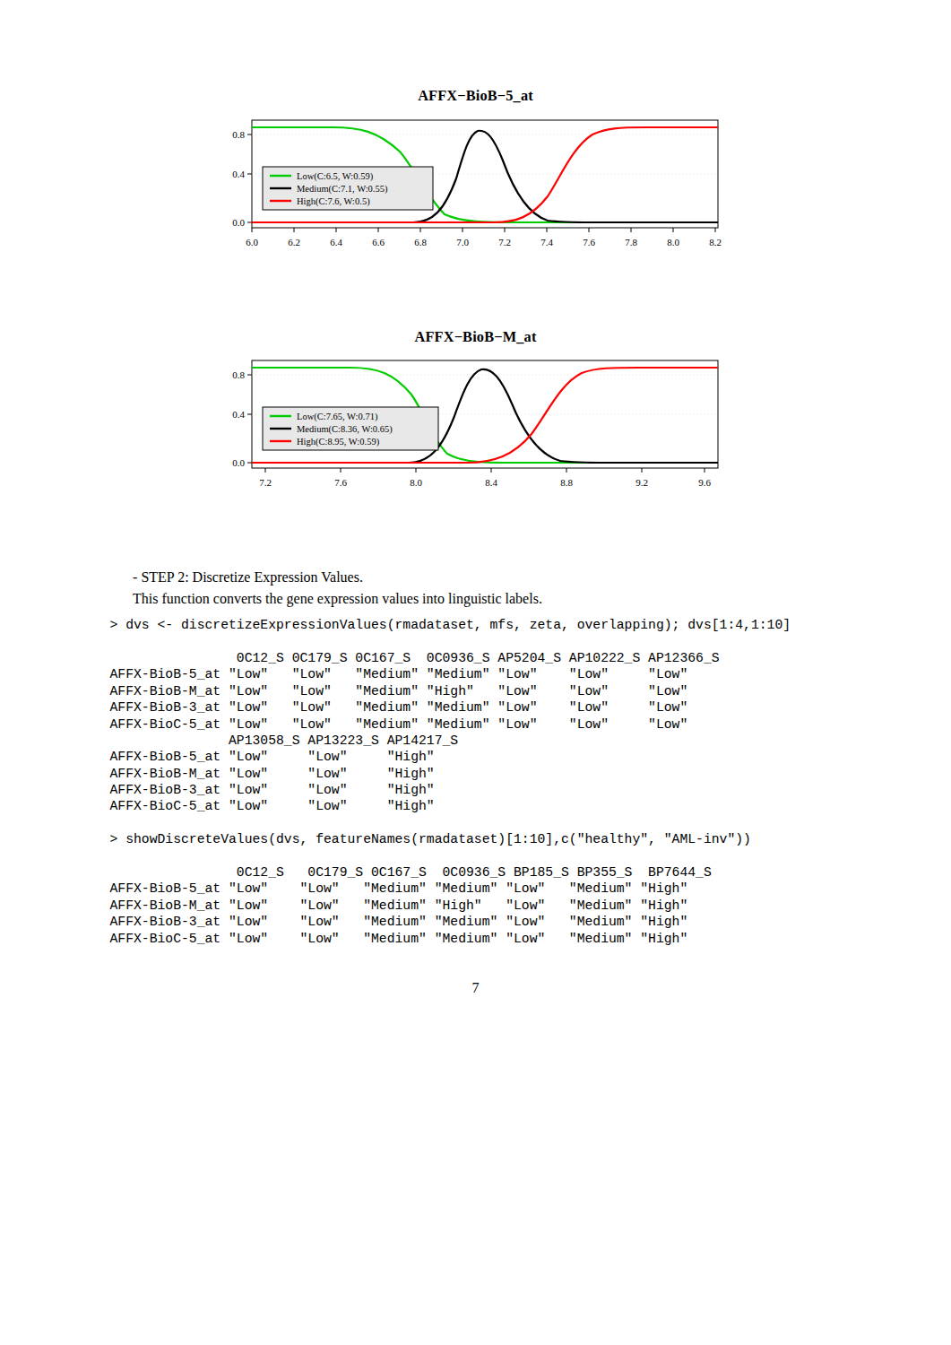AFFX−BioB−5_at
0.0 0.4 0.8 6.0 6.2 6.4 6.6 6.8 7.0 7.2 7.4 7.6 7.8 8.0 8.2 Low(C:6.5, W:0.59) Medium(C:7.1, W:0.55) High(C:7.6, W:0.5)
AFFX−BioB−M_at
0.0 0.4 0.8 7.2 7.6 8.0 8.4 8.8 9.2 9.6 Low(C:7.65, W:0.71) Medium(C:8.36, W:0.65) High(C:8.95, W:0.59)
- STEP 2: Discretize Expression Values.
This function converts the gene expression values into linguistic labels.
> dvs <- discretizeExpressionValues(rmadataset, mfs, zeta, overlapping); dvs[1:4,1:10]

                0C12_S 0C179_S 0C167_S  0C0936_S AP5204_S AP10222_S AP12366_S
AFFX-BioB-5_at "Low"   "Low"   "Medium" "Medium" "Low"    "Low"     "Low"
AFFX-BioB-M_at "Low"   "Low"   "Medium" "High"   "Low"    "Low"     "Low"
AFFX-BioB-3_at "Low"   "Low"   "Medium" "Medium" "Low"    "Low"     "Low"
AFFX-BioC-5_at "Low"   "Low"   "Medium" "Medium" "Low"    "Low"     "Low"
               AP13058_S AP13223_S AP14217_S
AFFX-BioB-5_at "Low"     "Low"     "High"
AFFX-BioB-M_at "Low"     "Low"     "High"
AFFX-BioB-3_at "Low"     "Low"     "High"
AFFX-BioC-5_at "Low"     "Low"     "High"

> showDiscreteValues(dvs, featureNames(rmadataset)[1:10],c("healthy", "AML-inv"))

                0C12_S   0C179_S 0C167_S  0C0936_S BP185_S BP355_S  BP7644_S
AFFX-BioB-5_at "Low"    "Low"   "Medium" "Medium" "Low"   "Medium" "High"
AFFX-BioB-M_at "Low"    "Low"   "Medium" "High"   "Low"   "Medium" "High"
AFFX-BioB-3_at "Low"    "Low"   "Medium" "Medium" "Low"   "Medium" "High"
AFFX-BioC-5_at "Low"    "Low"   "Medium" "Medium" "Low"   "Medium" "High"
7